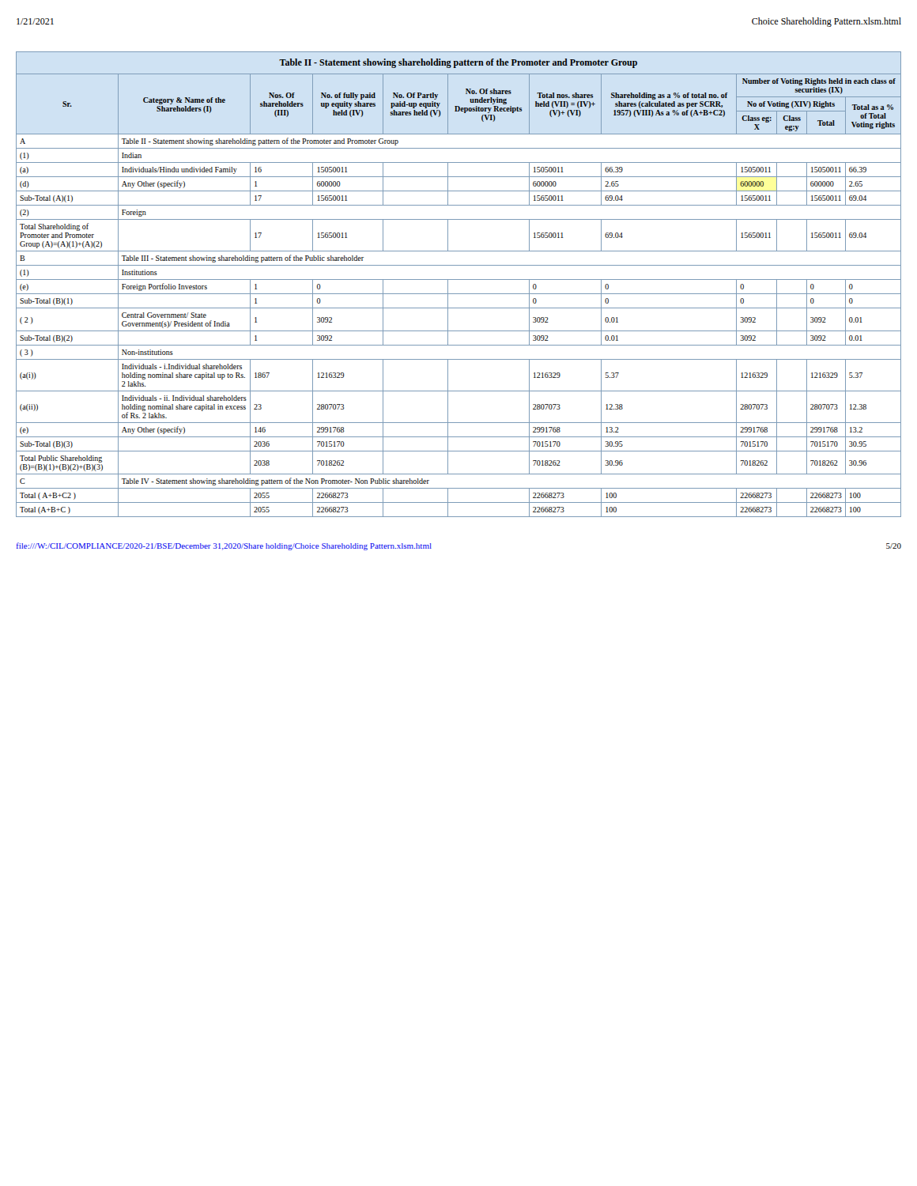1/21/2021 Choice Shareholding Pattern.xlsm.html
| Table II - Statement showing shareholding pattern of the Promoter and Promoter Group |
| --- |
| Sr. | Category & Name of the Shareholders (I) | Nos. Of shareholders (III) | No. of fully paid up equity shares held (IV) | No. Of Partly paid-up equity shares held (V) | No. Of shares underlying Depository Receipts (VI) | Total nos. shares held (VII) = (IV)+ (V)+ (VI) | Shareholding as a % of total no. of shares (calculated as per SCRR, 1957) (VIII) As a % of (A+B+C2) | Number of Voting Rights held in each class of securities (IX) |
| No of Voting (XIV) Rights | Total as a % of Total Voting rights |
| Class eg: X | Class eg:y | Total |
| A | Table II - Statement showing shareholding pattern of the Promoter and Promoter Group |
| (1) | Indian |
| (a) | Individuals/Hindu undivided Family | 16 | 15050011 | | | 15050011 | 66.39 | 15050011 | | 15050011 | 66.39 |
| (d) | Any Other (specify) | 1 | 600000 | | | 600000 | 2.65 | 600000 | | 600000 | 2.65 |
| Sub-Total (A)(1) | | 17 | 15650011 | | | 15650011 | 69.04 | 15650011 | | 15650011 | 69.04 |
| (2) | Foreign |
| Total Shareholding of Promoter and Promoter Group (A)=(A)(1)+(A)(2) | | 17 | 15650011 | | | 15650011 | 69.04 | 15650011 | | 15650011 | 69.04 |
| B | Table III - Statement showing shareholding pattern of the Public shareholder |
| (1) | Institutions |
| (e) | Foreign Portfolio Investors | 1 | 0 | | | 0 | 0 | 0 | | 0 | 0 |
| Sub-Total (B)(1) | | 1 | 0 | | | 0 | 0 | 0 | | 0 | 0 |
| ( 2 ) | Central Government/ State Government(s)/ President of India | 1 | 3092 | | | 3092 | 0.01 | 3092 | | 3092 | 0.01 |
| Sub-Total (B)(2) | | 1 | 3092 | | | 3092 | 0.01 | 3092 | | 3092 | 0.01 |
| ( 3 ) | Non-institutions |
| (a(i)) | Individuals - i.Individual shareholders holding nominal share capital up to Rs. 2 lakhs. | 1867 | 1216329 | | | 1216329 | 5.37 | 1216329 | | 1216329 | 5.37 |
| (a(ii)) | Individuals - ii. Individual shareholders holding nominal share capital in excess of Rs. 2 lakhs. | 23 | 2807073 | | | 2807073 | 12.38 | 2807073 | | 2807073 | 12.38 |
| (e) | Any Other (specify) | 146 | 2991768 | | | 2991768 | 13.2 | 2991768 | | 2991768 | 13.2 |
| Sub-Total (B)(3) | | 2036 | 7015170 | | | 7015170 | 30.95 | 7015170 | | 7015170 | 30.95 |
| Total Public Shareholding (B)=(B)(1)+(B)(2)+(B)(3) | | 2038 | 7018262 | | | 7018262 | 30.96 | 7018262 | | 7018262 | 30.96 |
| C | Table IV - Statement showing shareholding pattern of the Non Promoter- Non Public shareholder |
| Total ( A+B+C2 ) | | 2055 | 22668273 | | | 22668273 | 100 | 22668273 | | 22668273 | 100 |
| Total (A+B+C ) | | 2055 | 22668273 | | | 22668273 | 100 | 22668273 | | 22668273 | 100 |
file:///W:/CIL/COMPLIANCE/2020-21/BSE/December 31,2020/Share holding/Choice Shareholding Pattern.xlsm.html 5/20